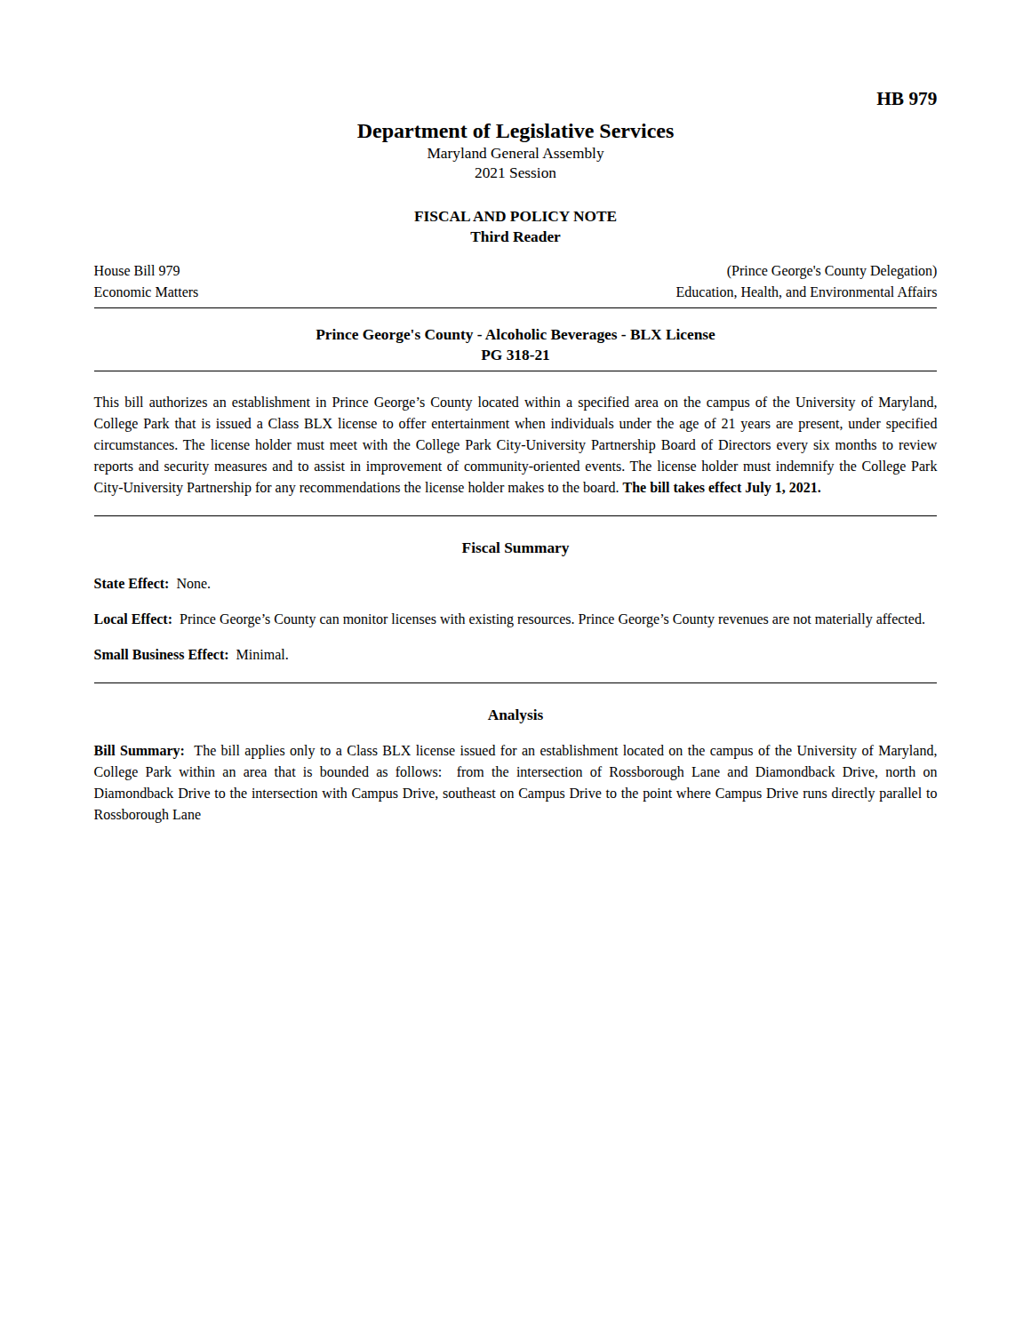HB 979
Department of Legislative Services Maryland General Assembly 2021 Session
FISCAL AND POLICY NOTE
Third Reader
| House Bill 979 | (Prince George's County Delegation) |
| Economic Matters | Education, Health, and Environmental Affairs |
Prince George's County - Alcoholic Beverages - BLX License
PG 318-21
This bill authorizes an establishment in Prince George’s County located within a specified area on the campus of the University of Maryland, College Park that is issued a Class BLX license to offer entertainment when individuals under the age of 21 years are present, under specified circumstances. The license holder must meet with the College Park City-University Partnership Board of Directors every six months to review reports and security measures and to assist in improvement of community-oriented events. The license holder must indemnify the College Park City-University Partnership for any recommendations the license holder makes to the board. The bill takes effect July 1, 2021.
Fiscal Summary
State Effect: None.
Local Effect: Prince George’s County can monitor licenses with existing resources. Prince George’s County revenues are not materially affected.
Small Business Effect: Minimal.
Analysis
Bill Summary: The bill applies only to a Class BLX license issued for an establishment located on the campus of the University of Maryland, College Park within an area that is bounded as follows: from the intersection of Rossborough Lane and Diamondback Drive, north on Diamondback Drive to the intersection with Campus Drive, southeast on Campus Drive to the point where Campus Drive runs directly parallel to Rossborough Lane